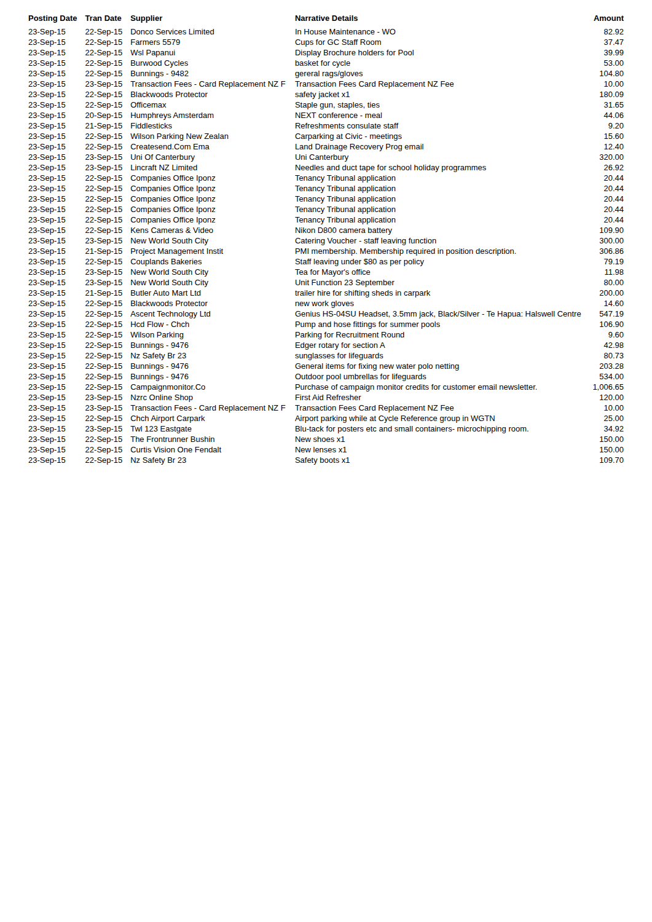| Posting Date | Tran Date | Supplier | Narrative Details | Amount |
| --- | --- | --- | --- | --- |
| 23-Sep-15 | 22-Sep-15 | Donco Services Limited | In House Maintenance - WO | 82.92 |
| 23-Sep-15 | 22-Sep-15 | Farmers 5579 | Cups for GC Staff Room | 37.47 |
| 23-Sep-15 | 22-Sep-15 | Wsl Papanui | Display Brochure holders for Pool | 39.99 |
| 23-Sep-15 | 22-Sep-15 | Burwood Cycles | basket for cycle | 53.00 |
| 23-Sep-15 | 22-Sep-15 | Bunnings - 9482 | gereral rags/gloves | 104.80 |
| 23-Sep-15 | 23-Sep-15 | Transaction Fees - Card Replacement NZ F | Transaction Fees Card Replacement NZ Fee | 10.00 |
| 23-Sep-15 | 22-Sep-15 | Blackwoods Protector | safety jacket x1 | 180.09 |
| 23-Sep-15 | 22-Sep-15 | Officemax | Staple gun, staples, ties | 31.65 |
| 23-Sep-15 | 20-Sep-15 | Humphreys Amsterdam | NEXT conference - meal | 44.06 |
| 23-Sep-15 | 21-Sep-15 | Fiddlesticks | Refreshments consulate staff | 9.20 |
| 23-Sep-15 | 22-Sep-15 | Wilson Parking New Zealan | Carparking at Civic - meetings | 15.60 |
| 23-Sep-15 | 22-Sep-15 | Createsend.Com Ema | Land Drainage Recovery Prog email | 12.40 |
| 23-Sep-15 | 23-Sep-15 | Uni Of Canterbury | Uni Canterbury | 320.00 |
| 23-Sep-15 | 23-Sep-15 | Lincraft NZ Limited | Needles and duct tape for school holiday programmes | 26.92 |
| 23-Sep-15 | 22-Sep-15 | Companies Office Iponz | Tenancy Tribunal application | 20.44 |
| 23-Sep-15 | 22-Sep-15 | Companies Office Iponz | Tenancy Tribunal application | 20.44 |
| 23-Sep-15 | 22-Sep-15 | Companies Office Iponz | Tenancy Tribunal application | 20.44 |
| 23-Sep-15 | 22-Sep-15 | Companies Office Iponz | Tenancy Tribunal application | 20.44 |
| 23-Sep-15 | 22-Sep-15 | Companies Office Iponz | Tenancy Tribunal application | 20.44 |
| 23-Sep-15 | 22-Sep-15 | Kens Cameras & Video | Nikon D800 camera battery | 109.90 |
| 23-Sep-15 | 23-Sep-15 | New World South City | Catering Voucher - staff leaving function | 300.00 |
| 23-Sep-15 | 21-Sep-15 | Project Management Instit | PMI membership. Membership required in position description. | 306.86 |
| 23-Sep-15 | 22-Sep-15 | Couplands Bakeries | Staff leaving under $80 as per policy | 79.19 |
| 23-Sep-15 | 23-Sep-15 | New World South City | Tea for Mayor's office | 11.98 |
| 23-Sep-15 | 23-Sep-15 | New World South City | Unit Function 23 September | 80.00 |
| 23-Sep-15 | 21-Sep-15 | Butler Auto Mart Ltd | trailer hire for shifting sheds in carpark | 200.00 |
| 23-Sep-15 | 22-Sep-15 | Blackwoods Protector | new work gloves | 14.60 |
| 23-Sep-15 | 22-Sep-15 | Ascent Technology Ltd | Genius HS-04SU Headset, 3.5mm jack, Black/Silver - Te Hapua: Halswell Centre | 547.19 |
| 23-Sep-15 | 22-Sep-15 | Hcd Flow - Chch | Pump and hose fittings for summer pools | 106.90 |
| 23-Sep-15 | 22-Sep-15 | Wilson Parking | Parking for Recruitment Round | 9.60 |
| 23-Sep-15 | 22-Sep-15 | Bunnings - 9476 | Edger rotary for section A | 42.98 |
| 23-Sep-15 | 22-Sep-15 | Nz Safety Br 23 | sunglasses for lifeguards | 80.73 |
| 23-Sep-15 | 22-Sep-15 | Bunnings - 9476 | General items for fixing new water polo netting | 203.28 |
| 23-Sep-15 | 22-Sep-15 | Bunnings - 9476 | Outdoor pool umbrellas for lifeguards | 534.00 |
| 23-Sep-15 | 22-Sep-15 | Campaignmonitor.Co | Purchase of campaign monitor credits for customer email newsletter. | 1,006.65 |
| 23-Sep-15 | 23-Sep-15 | Nzrc Online Shop | First Aid Refresher | 120.00 |
| 23-Sep-15 | 23-Sep-15 | Transaction Fees - Card Replacement NZ F | Transaction Fees Card Replacement NZ Fee | 10.00 |
| 23-Sep-15 | 22-Sep-15 | Chch Airport Carpark | Airport parking while at Cycle Reference group in WGTN | 25.00 |
| 23-Sep-15 | 23-Sep-15 | Twl 123 Eastgate | Blu-tack for posters etc and small containers- microchipping room. | 34.92 |
| 23-Sep-15 | 22-Sep-15 | The Frontrunner Bushin | New shoes x1 | 150.00 |
| 23-Sep-15 | 22-Sep-15 | Curtis Vision One Fendalt | New lenses x1 | 150.00 |
| 23-Sep-15 | 22-Sep-15 | Nz Safety Br 23 | Safety boots x1 | 109.70 |